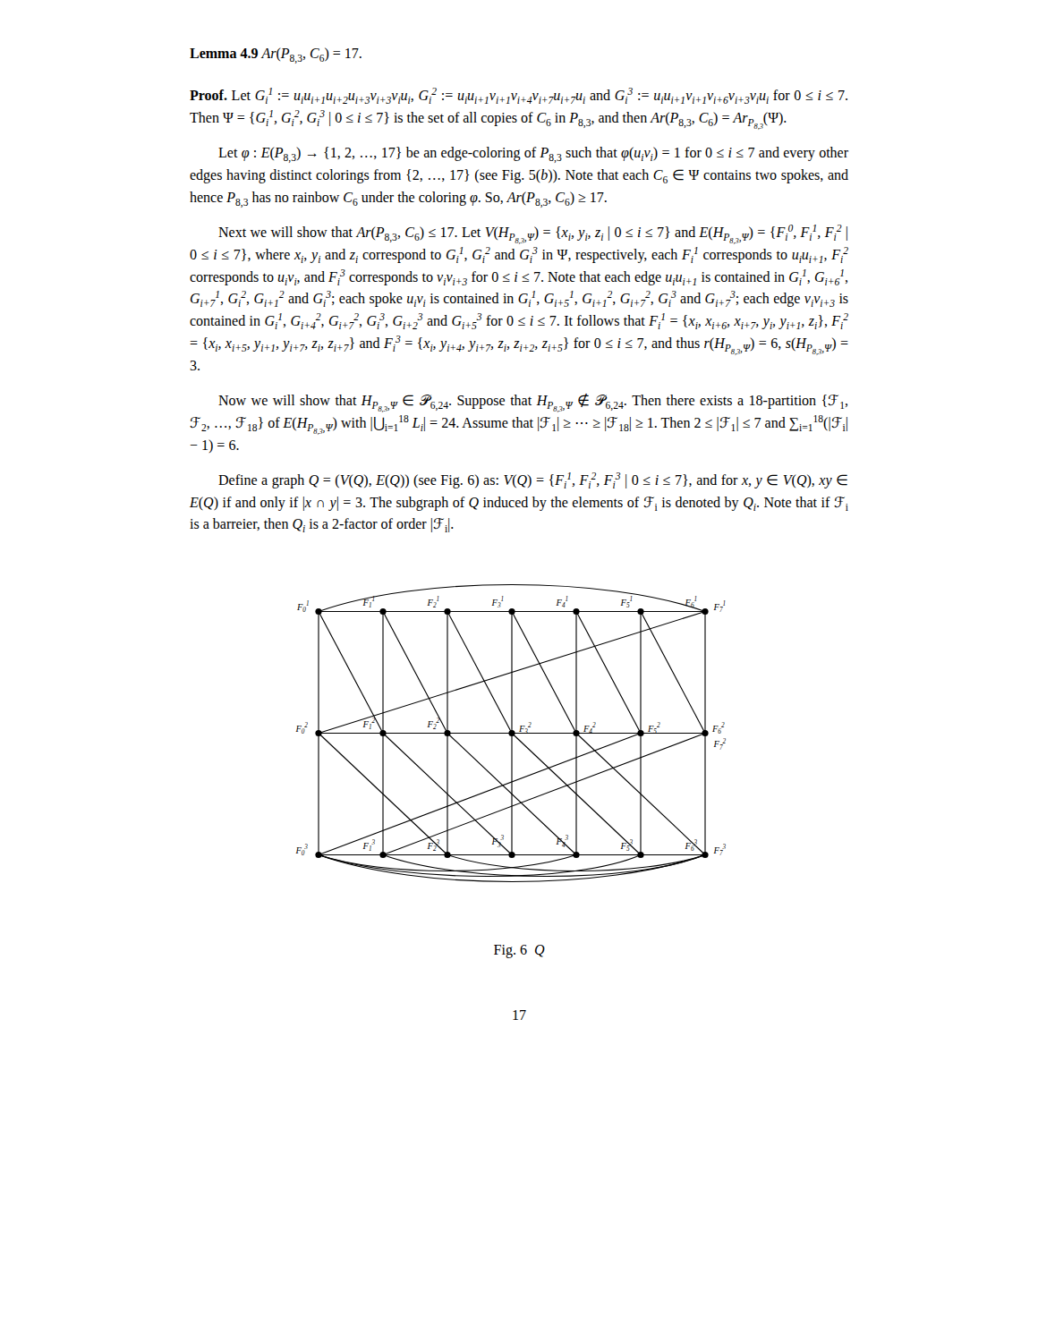Lemma 4.9 Ar(P8,3, C6) = 17.
Proof. Let Gi1 := uiui+1ui+2ui+3vi+3viui, Gi2 := uiui+1vi+1vi+4vi+7ui+7ui and Gi3 := uiui+1vi+1vi+6vi+3viui for 0 ≤ i ≤ 7. Then Ψ = {Gi1, Gi2, Gi3 | 0 ≤ i ≤ 7} is the set of all copies of C6 in P8,3, and then Ar(P8,3, C6) = ArP8,3(Ψ).
Let φ : E(P8,3) → {1, 2, …, 17} be an edge-coloring of P8,3 such that φ(uivi) = 1 for 0 ≤ i ≤ 7 and every other edges having distinct colorings from {2, …, 17} (see Fig. 5(b)). Note that each C6 ∈ Ψ contains two spokes, and hence P8,3 has no rainbow C6 under the coloring φ. So, Ar(P8,3, C6) ≥ 17.
Next we will show that Ar(P8,3, C6) ≤ 17. Let V(HP8,3,Ψ) = {xi, yi, zi | 0 ≤ i ≤ 7} and E(HP8,3,Ψ) = {Fi0, Fi1, Fi2 | 0 ≤ i ≤ 7}, where xi, yi and zi correspond to Gi1, Gi2 and Gi3 in Ψ, respectively, each Fi1 corresponds to uiui+1, Fi2 corresponds to uivi, and Fi3 corresponds to vivi+3 for 0 ≤ i ≤ 7. Note that each edge uiui+1 is contained in Gi1, Gi+61, Gi+71, Gi2, Gi+12 and Gi3; each spoke uivi is contained in Gi1, Gi+51, Gi+12, Gi+72, Gi3 and Gi+73; each edge vivi+3 is contained in Gi1, Gi+42, Gi+72, Gi3, Gi+23 and Gi+53 for 0 ≤ i ≤ 7. It follows that Fi1 = {xi, xi+6, xi+7, yi, yi+1, zi}, Fi2 = {xi, xi+5, yi+1, yi+7, zi, zi+7} and Fi3 = {xi, yi+4, yi+7, zi, zi+2, zi+5} for 0 ≤ i ≤ 7, and thus r(HP8,3,Ψ) = 6, s(HP8,3,Ψ) = 3.
Now we will show that HP8,3,Ψ ∈ 𝒫6,24. Suppose that HP8,3,Ψ ∉ 𝒫6,24. Then there exists a 18-partition {ℱ1, ℱ2, …, ℱ18} of E(HP8,3,Ψ) with |⋃i=118 Li| = 24. Assume that |ℱ1| ≥ ⋯ ≥ |ℱ18| ≥ 1. Then 2 ≤ |ℱ1| ≤ 7 and ∑i=118(|ℱi| − 1) = 6.
Define a graph Q = (V(Q), E(Q)) (see Fig. 6) as: V(Q) = {Fi1, Fi2, Fi3 | 0 ≤ i ≤ 7}, and for x, y ∈ V(Q), xy ∈ E(Q) if and only if |x ∩ y| = 3. The subgraph of Q induced by the elements of ℱi is denoted by Qi. Note that if ℱi is a barreier, then Qi is a 2-factor of order |ℱi|.
F01 F11 F21 F31 F41 F51 F61 F71 F02 F12 F22 F32 F42 F52 F62 F72 F03 F13 F23 F33 F43 F53 F63 F73
Fig. 6 Q
17